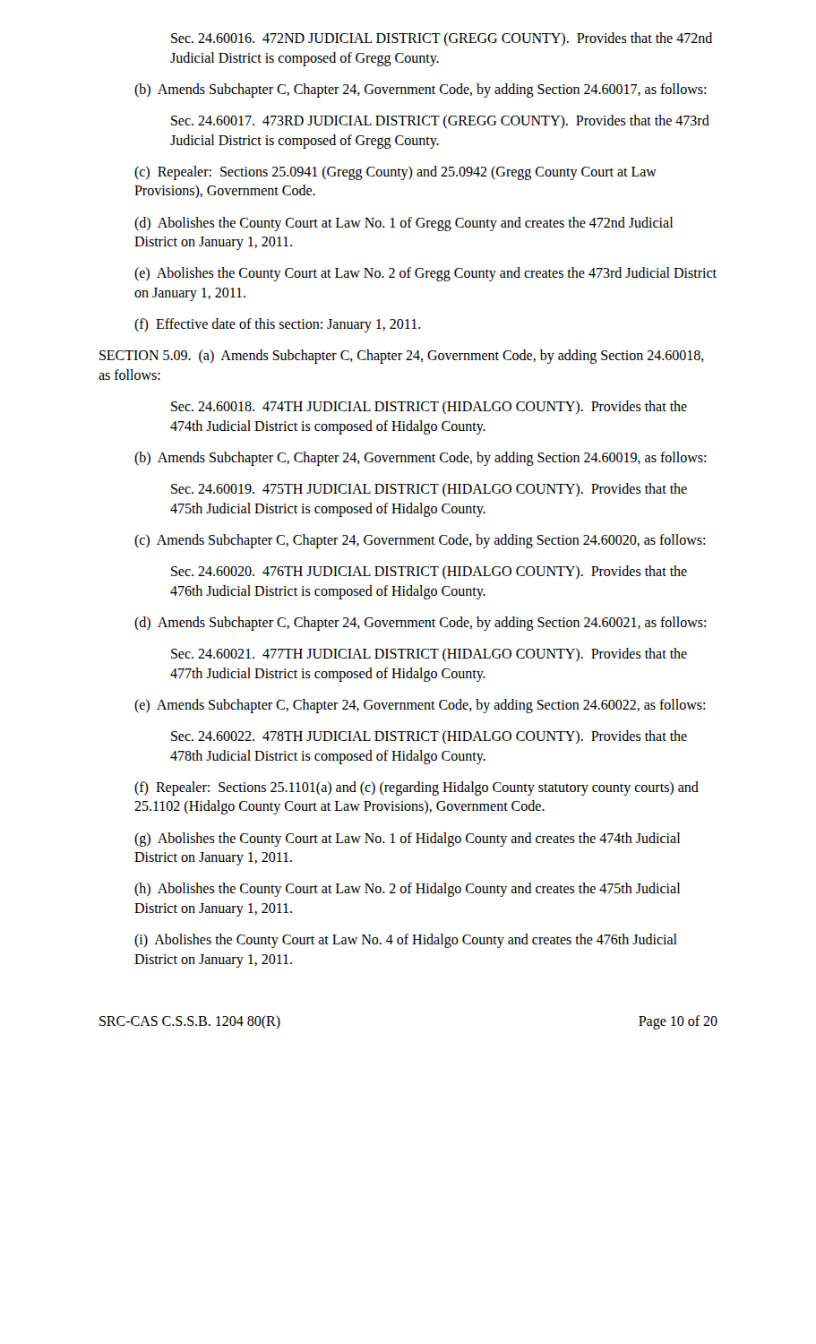Sec. 24.60016. 472ND JUDICIAL DISTRICT (GREGG COUNTY). Provides that the 472nd Judicial District is composed of Gregg County.
(b) Amends Subchapter C, Chapter 24, Government Code, by adding Section 24.60017, as follows:
Sec. 24.60017. 473RD JUDICIAL DISTRICT (GREGG COUNTY). Provides that the 473rd Judicial District is composed of Gregg County.
(c) Repealer: Sections 25.0941 (Gregg County) and 25.0942 (Gregg County Court at Law Provisions), Government Code.
(d) Abolishes the County Court at Law No. 1 of Gregg County and creates the 472nd Judicial District on January 1, 2011.
(e) Abolishes the County Court at Law No. 2 of Gregg County and creates the 473rd Judicial District on January 1, 2011.
(f) Effective date of this section: January 1, 2011.
SECTION 5.09. (a) Amends Subchapter C, Chapter 24, Government Code, by adding Section 24.60018, as follows:
Sec. 24.60018. 474TH JUDICIAL DISTRICT (HIDALGO COUNTY). Provides that the 474th Judicial District is composed of Hidalgo County.
(b) Amends Subchapter C, Chapter 24, Government Code, by adding Section 24.60019, as follows:
Sec. 24.60019. 475TH JUDICIAL DISTRICT (HIDALGO COUNTY). Provides that the 475th Judicial District is composed of Hidalgo County.
(c) Amends Subchapter C, Chapter 24, Government Code, by adding Section 24.60020, as follows:
Sec. 24.60020. 476TH JUDICIAL DISTRICT (HIDALGO COUNTY). Provides that the 476th Judicial District is composed of Hidalgo County.
(d) Amends Subchapter C, Chapter 24, Government Code, by adding Section 24.60021, as follows:
Sec. 24.60021. 477TH JUDICIAL DISTRICT (HIDALGO COUNTY). Provides that the 477th Judicial District is composed of Hidalgo County.
(e) Amends Subchapter C, Chapter 24, Government Code, by adding Section 24.60022, as follows:
Sec. 24.60022. 478TH JUDICIAL DISTRICT (HIDALGO COUNTY). Provides that the 478th Judicial District is composed of Hidalgo County.
(f) Repealer: Sections 25.1101(a) and (c) (regarding Hidalgo County statutory county courts) and 25.1102 (Hidalgo County Court at Law Provisions), Government Code.
(g) Abolishes the County Court at Law No. 1 of Hidalgo County and creates the 474th Judicial District on January 1, 2011.
(h) Abolishes the County Court at Law No. 2 of Hidalgo County and creates the 475th Judicial District on January 1, 2011.
(i) Abolishes the County Court at Law No. 4 of Hidalgo County and creates the 476th Judicial District on January 1, 2011.
SRC-CAS C.S.S.B. 1204 80(R) Page 10 of 20